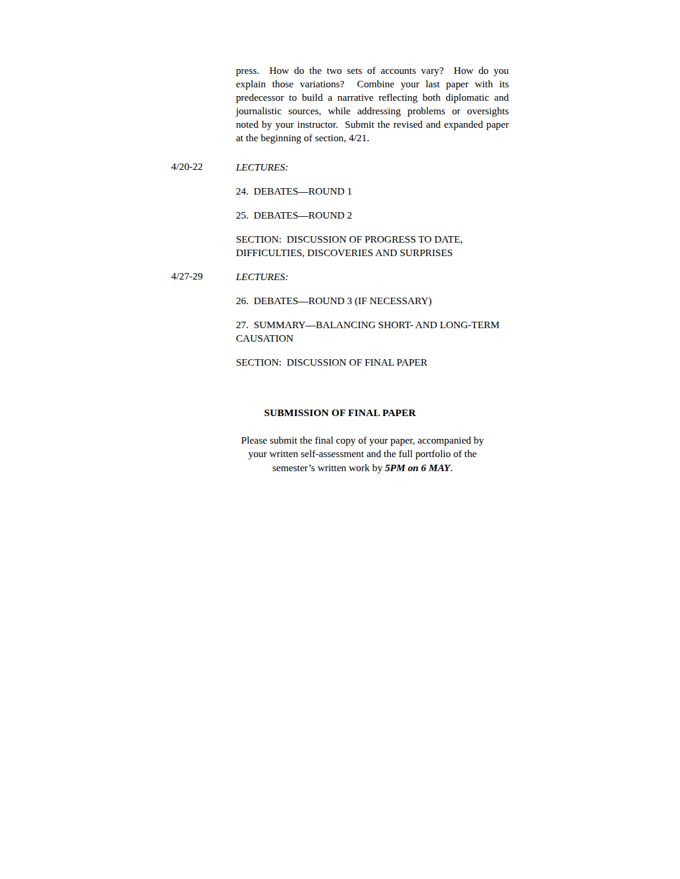press. How do the two sets of accounts vary? How do you explain those variations? Combine your last paper with its predecessor to build a narrative reflecting both diplomatic and journalistic sources, while addressing problems or oversights noted by your instructor. Submit the revised and expanded paper at the beginning of section, 4/21.
4/20-22
LECTURES:
24. DEBATES—ROUND 1
25. DEBATES—ROUND 2
SECTION: DISCUSSION OF PROGRESS TO DATE, DIFFICULTIES, DISCOVERIES AND SURPRISES
4/27-29
LECTURES:
26. DEBATES—ROUND 3 (IF NECESSARY)
27. SUMMARY—BALANCING SHORT- AND LONG-TERM CAUSATION
SECTION: DISCUSSION OF FINAL PAPER
SUBMISSION OF FINAL PAPER
Please submit the final copy of your paper, accompanied by your written self-assessment and the full portfolio of the semester’s written work by 5PM on 6 MAY.